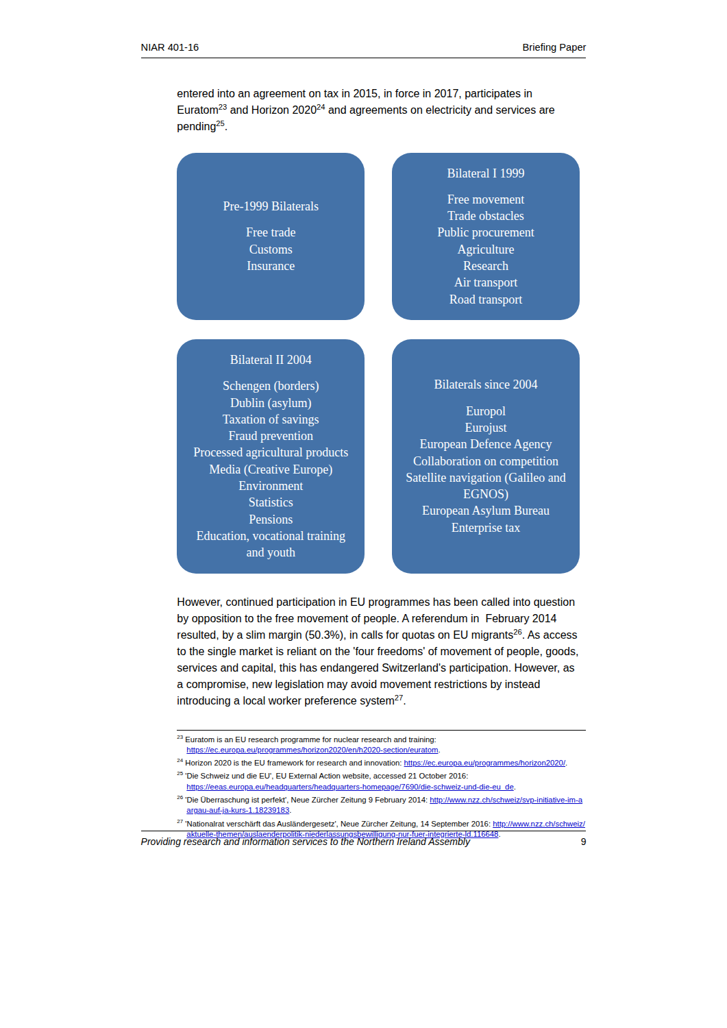NIAR 401-16 Briefing Paper
entered into an agreement on tax in 2015, in force in 2017, participates in Euratom23 and Horizon 202024 and agreements on electricity and services are pending25.
Pre-1999 Bilaterals
Free trade
Customs
Insurance
Bilateral I 1999
Free movement
Trade obstacles
Public procurement
Agriculture
Research
Air transport
Road transport
Bilateral II 2004
Schengen (borders)
Dublin (asylum)
Taxation of savings
Fraud prevention
Processed agricultural products
Media (Creative Europe)
Environment
Statistics
Pensions
Education, vocational training and youth
Bilaterals since 2004
Europol
Eurojust
European Defence Agency
Collaboration on competition
Satellite navigation (Galileo and EGNOS)
European Asylum Bureau
Enterprise tax
However, continued participation in EU programmes has been called into question by opposition to the free movement of people. A referendum in February 2014 resulted, by a slim margin (50.3%), in calls for quotas on EU migrants26. As access to the single market is reliant on the 'four freedoms' of movement of people, goods, services and capital, this has endangered Switzerland's participation. However, as a compromise, new legislation may avoid movement restrictions by instead introducing a local worker preference system27.
23 Euratom is an EU research programme for nuclear research and training:
https://ec.europa.eu/programmes/horizon2020/en/h2020-section/euratom.
24 Horizon 2020 is the EU framework for research and innovation: https://ec.europa.eu/programmes/horizon2020/.
25 'Die Schweiz und die EU', EU External Action website, accessed 21 October 2016:
https://eeas.europa.eu/headquarters/headquarters-homepage/7690/die-schweiz-und-die-eu_de.
26 'Die Überraschung ist perfekt', Neue Zürcher Zeitung 9 February 2014: http://www.nzz.ch/schweiz/svp-initiative-im-aargau-auf-ja-kurs-1.18239183.
27 'Nationalrat verschärft das Ausländergesetz', Neue Zürcher Zeitung, 14 September 2016: http://www.nzz.ch/schweiz/aktuelle-themen/auslaenderpolitik-niederlassungsbewilligung-nur-fuer-integrierte-ld.116648.
Providing research and information services to the Northern Ireland Assembly 9